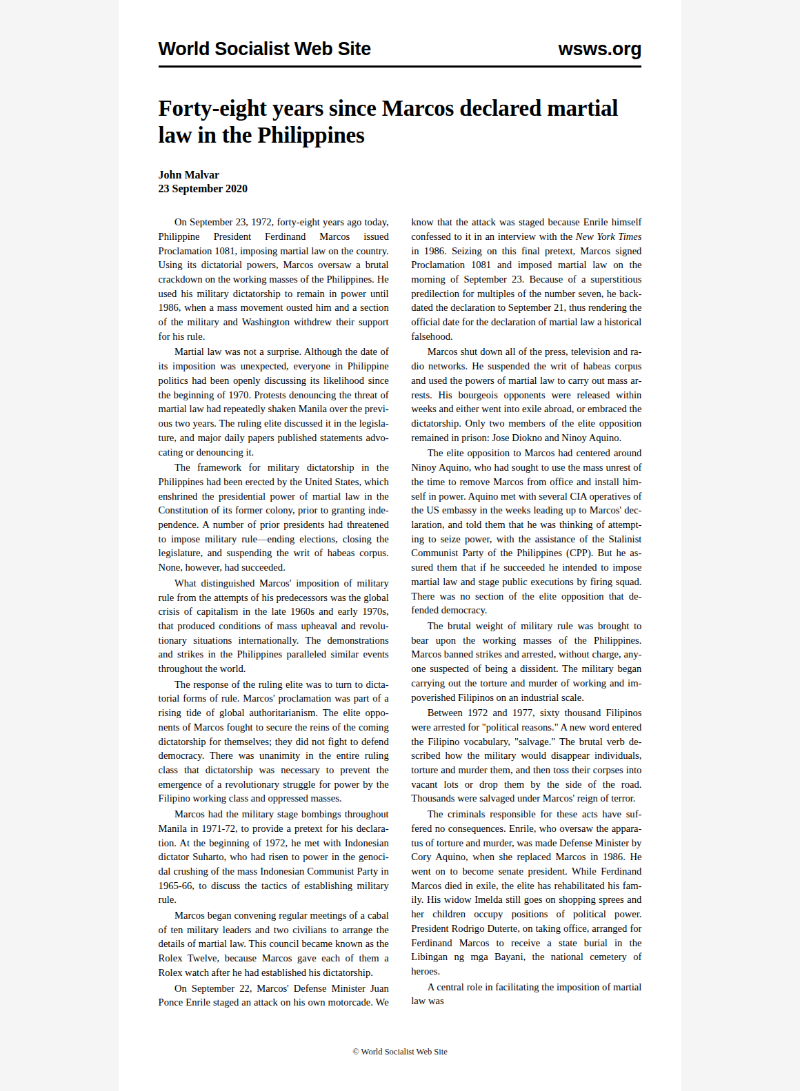World Socialist Web Site
wsws.org
Forty-eight years since Marcos declared martial law in the Philippines
John Malvar 23 September 2020
On September 23, 1972, forty-eight years ago today, Philippine President Ferdinand Marcos issued Proclamation 1081, imposing martial law on the country. Using its dictatorial powers, Marcos oversaw a brutal crackdown on the working masses of the Philippines. He used his military dictatorship to remain in power until 1986, when a mass movement ousted him and a section of the military and Washington withdrew their support for his rule.
Martial law was not a surprise. Although the date of its imposition was unexpected, everyone in Philippine politics had been openly discussing its likelihood since the beginning of 1970. Protests denouncing the threat of martial law had repeatedly shaken Manila over the previous two years. The ruling elite discussed it in the legislature, and major daily papers published statements advocating or denouncing it.
The framework for military dictatorship in the Philippines had been erected by the United States, which enshrined the presidential power of martial law in the Constitution of its former colony, prior to granting independence. A number of prior presidents had threatened to impose military rule—ending elections, closing the legislature, and suspending the writ of habeas corpus. None, however, had succeeded.
What distinguished Marcos' imposition of military rule from the attempts of his predecessors was the global crisis of capitalism in the late 1960s and early 1970s, that produced conditions of mass upheaval and revolutionary situations internationally. The demonstrations and strikes in the Philippines paralleled similar events throughout the world.
The response of the ruling elite was to turn to dictatorial forms of rule. Marcos' proclamation was part of a rising tide of global authoritarianism. The elite opponents of Marcos fought to secure the reins of the coming dictatorship for themselves; they did not fight to defend democracy. There was unanimity in the entire ruling class that dictatorship was necessary to prevent the emergence of a revolutionary struggle for power by the Filipino working class and oppressed masses.
Marcos had the military stage bombings throughout Manila in 1971-72, to provide a pretext for his declaration. At the beginning of 1972, he met with Indonesian dictator Suharto, who had risen to power in the genocidal crushing of the mass Indonesian Communist Party in 1965-66, to discuss the tactics of establishing military rule.
Marcos began convening regular meetings of a cabal of ten military leaders and two civilians to arrange the details of martial law. This council became known as the Rolex Twelve, because Marcos gave each of them a Rolex watch after he had established his dictatorship.
On September 22, Marcos' Defense Minister Juan Ponce Enrile staged an attack on his own motorcade. We know that the attack was staged because Enrile himself confessed to it in an interview with the New York Times in 1986. Seizing on this final pretext, Marcos signed Proclamation 1081 and imposed martial law on the morning of September 23. Because of a superstitious predilection for multiples of the number seven, he backdated the declaration to September 21, thus rendering the official date for the declaration of martial law a historical falsehood.
Marcos shut down all of the press, television and radio networks. He suspended the writ of habeas corpus and used the powers of martial law to carry out mass arrests. His bourgeois opponents were released within weeks and either went into exile abroad, or embraced the dictatorship. Only two members of the elite opposition remained in prison: Jose Diokno and Ninoy Aquino.
The elite opposition to Marcos had centered around Ninoy Aquino, who had sought to use the mass unrest of the time to remove Marcos from office and install himself in power. Aquino met with several CIA operatives of the US embassy in the weeks leading up to Marcos' declaration, and told them that he was thinking of attempting to seize power, with the assistance of the Stalinist Communist Party of the Philippines (CPP). But he assured them that if he succeeded he intended to impose martial law and stage public executions by firing squad. There was no section of the elite opposition that defended democracy.
The brutal weight of military rule was brought to bear upon the working masses of the Philippines. Marcos banned strikes and arrested, without charge, anyone suspected of being a dissident. The military began carrying out the torture and murder of working and impoverished Filipinos on an industrial scale.
Between 1972 and 1977, sixty thousand Filipinos were arrested for "political reasons." A new word entered the Filipino vocabulary, "salvage." The brutal verb described how the military would disappear individuals, torture and murder them, and then toss their corpses into vacant lots or drop them by the side of the road. Thousands were salvaged under Marcos' reign of terror.
The criminals responsible for these acts have suffered no consequences. Enrile, who oversaw the apparatus of torture and murder, was made Defense Minister by Cory Aquino, when she replaced Marcos in 1986. He went on to become senate president. While Ferdinand Marcos died in exile, the elite has rehabilitated his family. His widow Imelda still goes on shopping sprees and her children occupy positions of political power. President Rodrigo Duterte, on taking office, arranged for Ferdinand Marcos to receive a state burial in the Libingan ng mga Bayani, the national cemetery of heroes.
A central role in facilitating the imposition of martial law was
© World Socialist Web Site